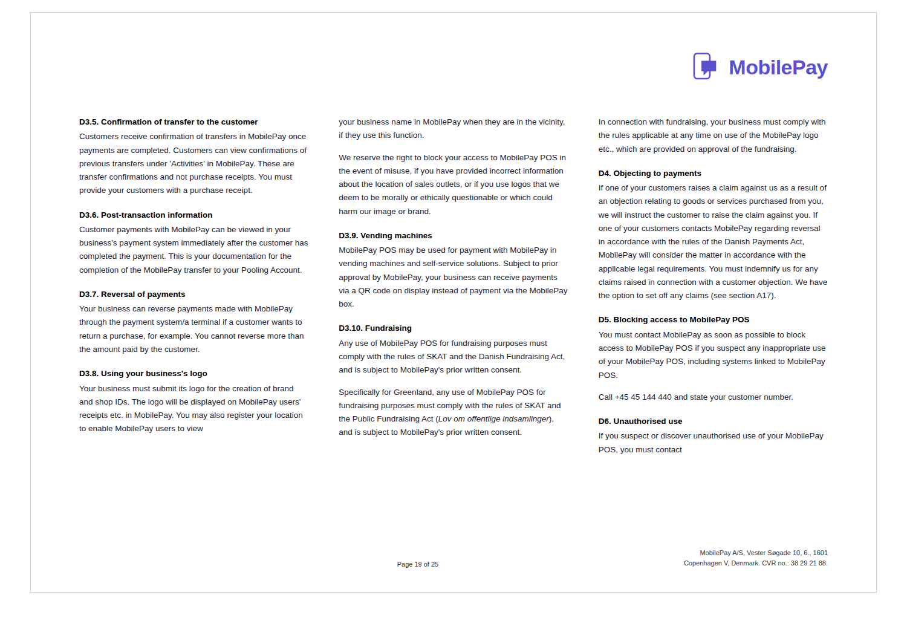MobilePay
D3.5. Confirmation of transfer to the customer
Customers receive confirmation of transfers in MobilePay once payments are completed. Customers can view confirmations of previous transfers under 'Activities' in MobilePay. These are transfer confirmations and not purchase receipts. You must provide your customers with a purchase receipt.
D3.6. Post-transaction information
Customer payments with MobilePay can be viewed in your business's payment system immediately after the customer has completed the payment. This is your documentation for the completion of the MobilePay transfer to your Pooling Account.
D3.7. Reversal of payments
Your business can reverse payments made with MobilePay through the payment system/a terminal if a customer wants to return a purchase, for example. You cannot reverse more than the amount paid by the customer.
D3.8. Using your business's logo
Your business must submit its logo for the creation of brand and shop IDs. The logo will be displayed on MobilePay users' receipts etc. in MobilePay. You may also register your location to enable MobilePay users to view
your business name in MobilePay when they are in the vicinity, if they use this function.
We reserve the right to block your access to MobilePay POS in the event of misuse, if you have provided incorrect information about the location of sales outlets, or if you use logos that we deem to be morally or ethically questionable or which could harm our image or brand.
D3.9. Vending machines
MobilePay POS may be used for payment with MobilePay in vending machines and self-service solutions. Subject to prior approval by MobilePay, your business can receive payments via a QR code on display instead of payment via the MobilePay box.
D3.10. Fundraising
Any use of MobilePay POS for fundraising purposes must comply with the rules of SKAT and the Danish Fundraising Act, and is subject to MobilePay's prior written consent.
Specifically for Greenland, any use of MobilePay POS for fundraising purposes must comply with the rules of SKAT and the Public Fundraising Act (Lov om offentlige indsamlinger), and is subject to MobilePay's prior written consent.
In connection with fundraising, your business must comply with the rules applicable at any time on use of the MobilePay logo etc., which are provided on approval of the fundraising.
D4. Objecting to payments
If one of your customers raises a claim against us as a result of an objection relating to goods or services purchased from you, we will instruct the customer to raise the claim against you. If one of your customers contacts MobilePay regarding reversal in accordance with the rules of the Danish Payments Act, MobilePay will consider the matter in accordance with the applicable legal requirements. You must indemnify us for any claims raised in connection with a customer objection. We have the option to set off any claims (see section A17).
D5. Blocking access to MobilePay POS
You must contact MobilePay as soon as possible to block access to MobilePay POS if you suspect any inappropriate use of your MobilePay POS, including systems linked to MobilePay POS.
Call +45 45 144 440 and state your customer number.
D6. Unauthorised use
If you suspect or discover unauthorised use of your MobilePay POS, you must contact
Page 19 of 25
MobilePay A/S, Vester Søgade 10, 6., 1601
Copenhagen V, Denmark. CVR no.: 38 29 21 88.